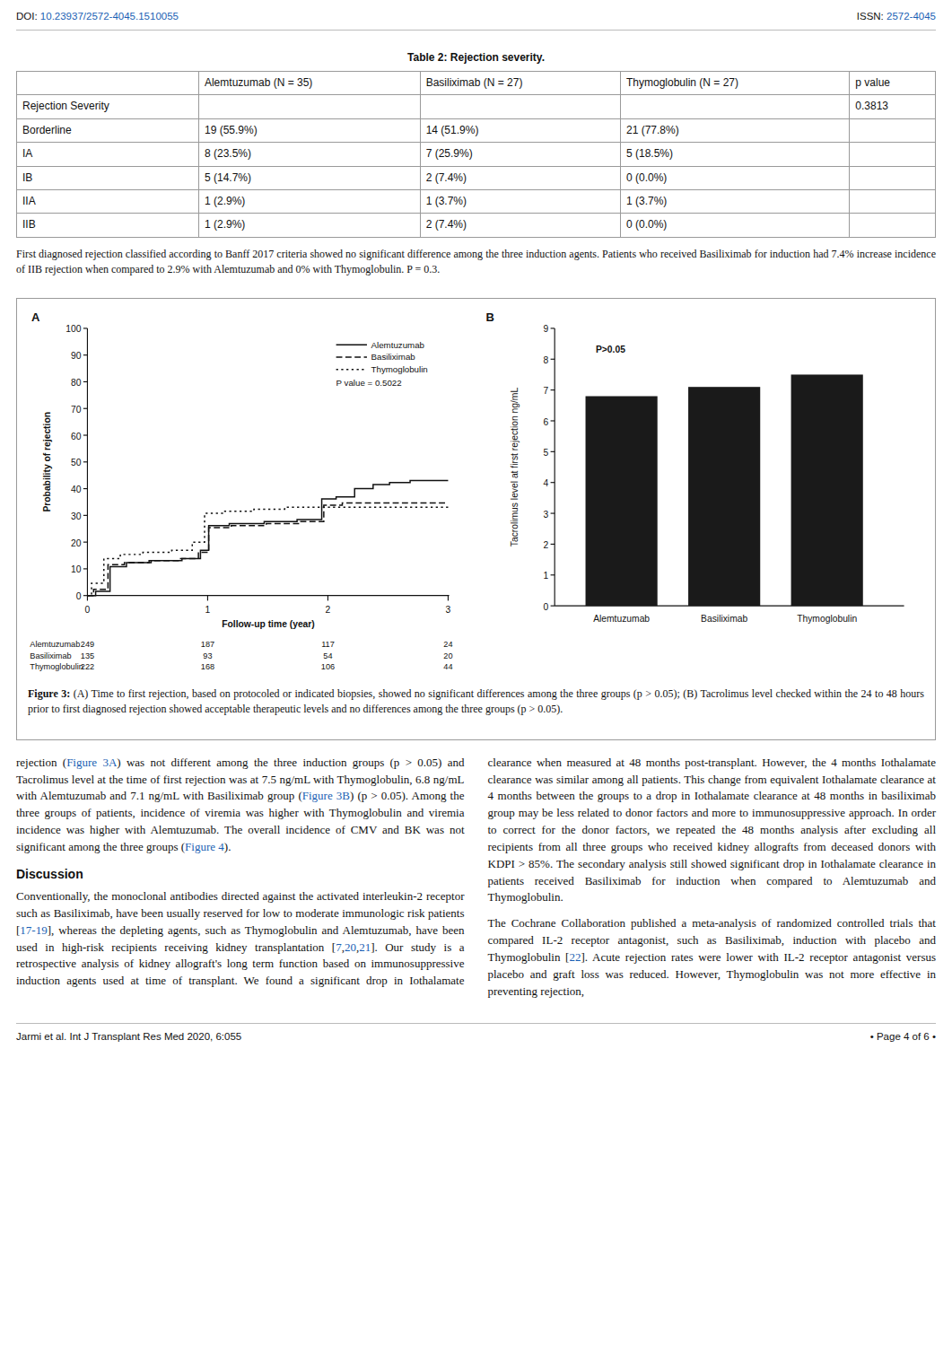DOI: 10.23937/2572-4045.1510055
ISSN: 2572-4045
Table 2: Rejection severity.
| | Alemtuzumab (N = 35) | Basiliximab (N = 27) | Thymoglobulin (N = 27) | p value |
| --- | --- | --- | --- | --- |
| Rejection Severity | | | | 0.3813 |
| Borderline | 19 (55.9%) | 14 (51.9%) | 21 (77.8%) | |
| IA | 8 (23.5%) | 7 (25.9%) | 5 (18.5%) | |
| IB | 5 (14.7%) | 2 (7.4%) | 0 (0.0%) | |
| IIA | 1 (2.9%) | 1 (3.7%) | 1 (3.7%) | |
| IIB | 1 (2.9%) | 2 (7.4%) | 0 (0.0%) | |
First diagnosed rejection classified according to Banff 2017 criteria showed no significant difference among the three induction agents. Patients who received Basiliximab for induction had 7.4% increase incidence of IIB rejection when compared to 2.9% with Alemtuzumab and 0% with Thymoglobulin. P = 0.3.
A
100 90 80 70 60 50 40 30 20 10 0 Probability of rejection 0 1 2 3 Follow-up time (year) Alemtuzumab Basiliximab Thymoglobulin P value = 0.5022 Alemtuzumab Basiliximab Thymoglobulin 249 135 222 187 93 168 117 54 106 24 20 44
B
9 8 7 6 5 4 3 2 1 0 Tacrolimus level at first rejection ng/mL P>0.05 Alemtuzumab Basiliximab Thymoglobulin
Figure 3: (A) Time to first rejection, based on protocoled or indicated biopsies, showed no significant differences among the three groups (p > 0.05); (B) Tacrolimus level checked within the 24 to 48 hours prior to first diagnosed rejection showed acceptable therapeutic levels and no differences among the three groups (p > 0.05).
rejection (Figure 3A) was not different among the three induction groups (p > 0.05) and Tacrolimus level at the time of first rejection was at 7.5 ng/mL with Thymoglobulin, 6.8 ng/mL with Alemtuzumab and 7.1 ng/mL with Basiliximab group (Figure 3B) (p > 0.05). Among the three groups of patients, incidence of viremia was higher with Thymoglobulin and viremia incidence was higher with Alemtuzumab. The overall incidence of CMV and BK was not significant among the three groups (Figure 4).
Discussion
Conventionally, the monoclonal antibodies directed against the activated interleukin-2 receptor such as Basiliximab, have been usually reserved for low to moderate immunologic risk patients [17-19], whereas the depleting agents, such as Thymoglobulin and Alemtuzumab, have been used in high-risk recipients receiving kidney transplantation [7,20,21]. Our study is a retrospective analysis of kidney allograft's long term function based on immunosuppressive induction agents used at time of transplant. We found a significant drop in Iothalamate clearance when measured at 48 months post-transplant. However, the 4 months Iothalamate clearance was similar among all patients. This change from equivalent Iothalamate clearance at 4 months between the groups to a drop in Iothalamate clearance at 48 months in basiliximab group may be less related to donor factors and more to immunosuppressive approach. In order to correct for the donor factors, we repeated the 48 months analysis after excluding all recipients from all three groups who received kidney allografts from deceased donors with KDPI > 85%. The secondary analysis still showed significant drop in Iothalamate clearance in patients received Basiliximab for induction when compared to Alemtuzumab and Thymoglobulin.
The Cochrane Collaboration published a meta-analysis of randomized controlled trials that compared IL-2 receptor antagonist, such as Basiliximab, induction with placebo and Thymoglobulin [22]. Acute rejection rates were lower with IL-2 receptor antagonist versus placebo and graft loss was reduced. However, Thymoglobulin was not more effective in preventing rejection,
Jarmi et al. Int J Transplant Res Med 2020, 6:055
• Page 4 of 6 •